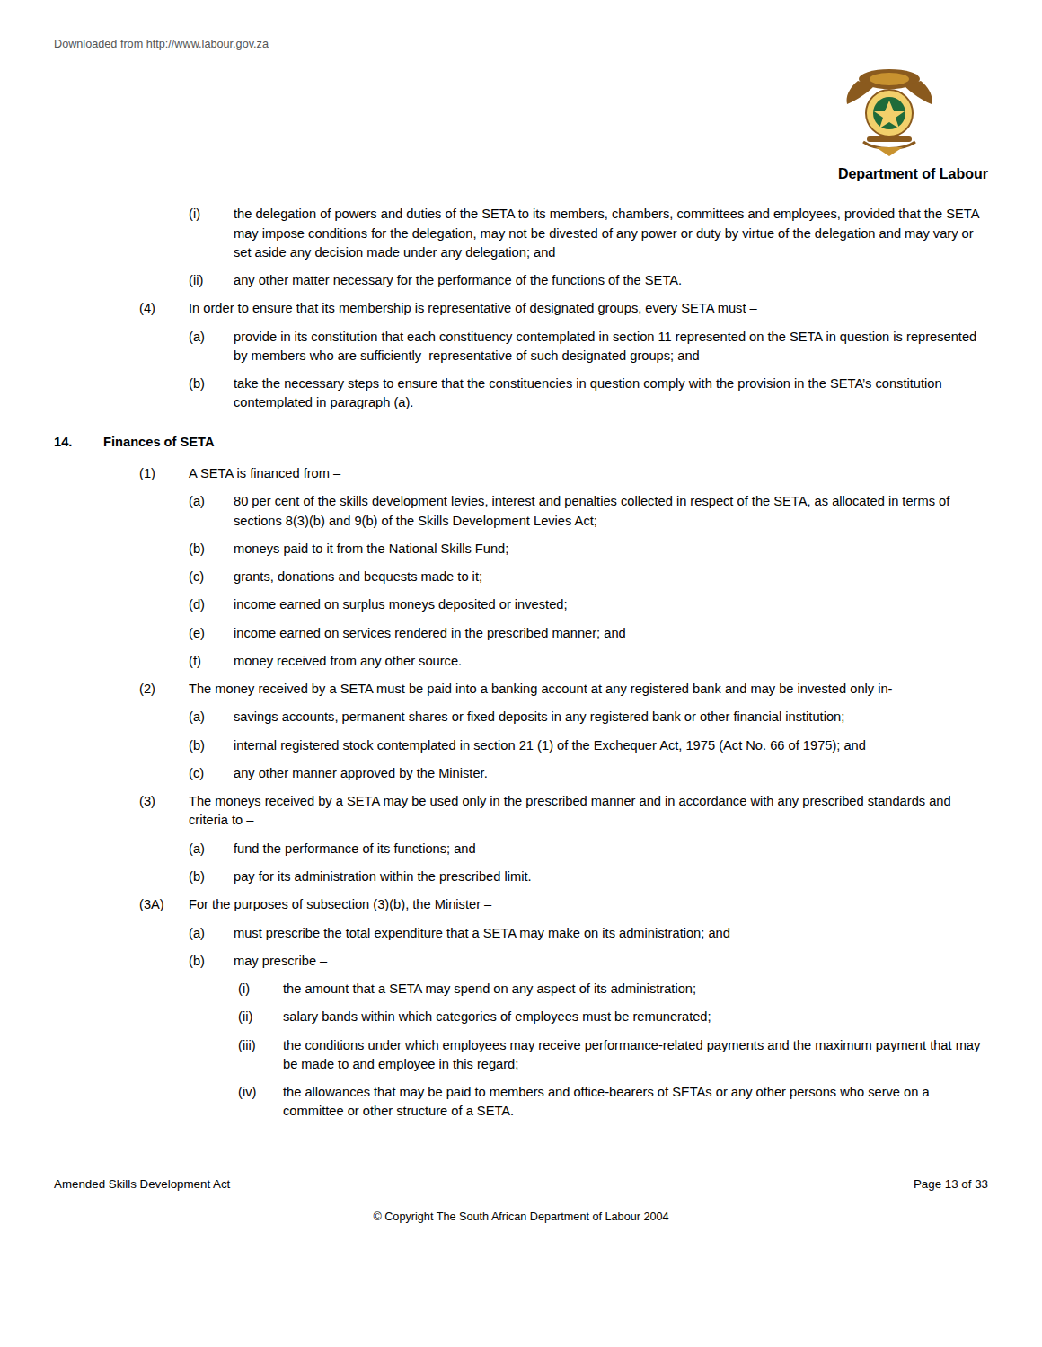Downloaded from http://www.labour.gov.za
Department of Labour
(i)
the delegation of powers and duties of the SETA to its members, chambers, committees and employees, provided that the SETA may impose conditions for the delegation, may not be divested of any power or duty by virtue of the delegation and may vary or set aside any decision made under any delegation; and
(ii)
any other matter necessary for the performance of the functions of the SETA.
(4)
In order to ensure that its membership is representative of designated groups, every SETA must –
(a)
provide in its constitution that each constituency contemplated in section 11 represented on the SETA in question is represented by members who are sufficiently representative of such designated groups; and
(b)
take the necessary steps to ensure that the constituencies in question comply with the provision in the SETA’s constitution contemplated in paragraph (a).
14.
Finances of SETA
(1)
A SETA is financed from –
(a)
80 per cent of the skills development levies, interest and penalties collected in respect of the SETA, as allocated in terms of sections 8(3)(b) and 9(b) of the Skills Development Levies Act;
(b)
moneys paid to it from the National Skills Fund;
(c)
grants, donations and bequests made to it;
(d)
income earned on surplus moneys deposited or invested;
(e)
income earned on services rendered in the prescribed manner; and
(f)
money received from any other source.
(2)
The money received by a SETA must be paid into a banking account at any registered bank and may be invested only in-
(a)
savings accounts, permanent shares or fixed deposits in any registered bank or other financial institution;
(b)
internal registered stock contemplated in section 21 (1) of the Exchequer Act, 1975 (Act No. 66 of 1975); and
(c)
any other manner approved by the Minister.
(3)
The moneys received by a SETA may be used only in the prescribed manner and in accordance with any prescribed standards and criteria to –
(a)
fund the performance of its functions; and
(b)
pay for its administration within the prescribed limit.
(3A)
For the purposes of subsection (3)(b), the Minister –
(a)
must prescribe the total expenditure that a SETA may make on its administration; and
(b)
may prescribe –
(i)
the amount that a SETA may spend on any aspect of its administration;
(ii)
salary bands within which categories of employees must be remunerated;
(iii)
the conditions under which employees may receive performance-related payments and the maximum payment that may be made to and employee in this regard;
(iv)
the allowances that may be paid to members and office-bearers of SETAs or any other persons who serve on a committee or other structure of a SETA.
Amended Skills Development Act
Page 13 of 33
© Copyright The South African Department of Labour 2004